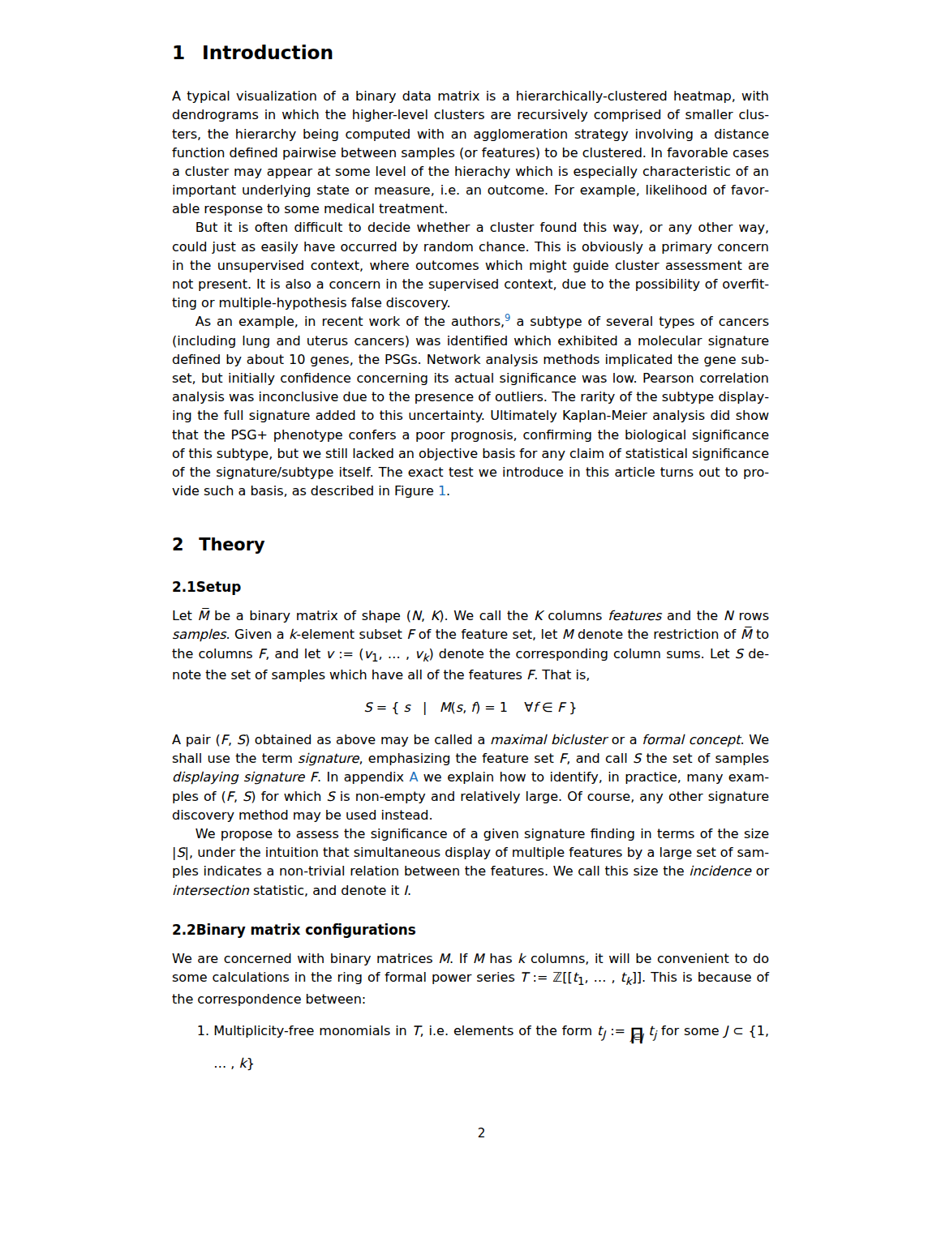1 Introduction
A typical visualization of a binary data matrix is a hierarchically-clustered heatmap, with dendrograms in which the higher-level clusters are recursively comprised of smaller clusters, the hierarchy being computed with an agglomeration strategy involving a distance function defined pairwise between samples (or features) to be clustered. In favorable cases a cluster may appear at some level of the hierachy which is especially characteristic of an important underlying state or measure, i.e. an outcome. For example, likelihood of favorable response to some medical treatment.
But it is often difficult to decide whether a cluster found this way, or any other way, could just as easily have occurred by random chance. This is obviously a primary concern in the unsupervised context, where outcomes which might guide cluster assessment are not present. It is also a concern in the supervised context, due to the possibility of overfitting or multiple-hypothesis false discovery.
As an example, in recent work of the authors,9 a subtype of several types of cancers (including lung and uterus cancers) was identified which exhibited a molecular signature defined by about 10 genes, the PSGs. Network analysis methods implicated the gene subset, but initially confidence concerning its actual significance was low. Pearson correlation analysis was inconclusive due to the presence of outliers. The rarity of the subtype displaying the full signature added to this uncertainty. Ultimately Kaplan-Meier analysis did show that the PSG+ phenotype confers a poor prognosis, confirming the biological significance of this subtype, but we still lacked an objective basis for any claim of statistical significance of the signature/subtype itself. The exact test we introduce in this article turns out to provide such a basis, as described in Figure 1.
2 Theory
2.1 Setup
Let M̅ be a binary matrix of shape (N, K). We call the K columns features and the N rows samples. Given a k-element subset F of the feature set, let M denote the restriction of M̅ to the columns F, and let v := (v1, … , vk) denote the corresponding column sums. Let S denote the set of samples which have all of the features F. That is,
S = { s | M(s, f) = 1 ∀f ∈ F }
A pair (F, S) obtained as above may be called a maximal bicluster or a formal concept. We shall use the term signature, emphasizing the feature set F, and call S the set of samples displaying signature F. In appendix A we explain how to identify, in practice, many examples of (F, S) for which S is non-empty and relatively large. Of course, any other signature discovery method may be used instead.
We propose to assess the significance of a given signature finding in terms of the size |S|, under the intuition that simultaneous display of multiple features by a large set of samples indicates a non-trivial relation between the features. We call this size the incidence or intersection statistic, and denote it I.
2.2 Binary matrix configurations
We are concerned with binary matrices M. If M has k columns, it will be convenient to do some calculations in the ring of formal power series T := ℤ[[t1, … , tk]]. This is because of the correspondence between:
Multiplicity-free monomials in T, i.e. elements of the form tJ := ∏j∈J tj for some J ⊂ {1, … , k}
2